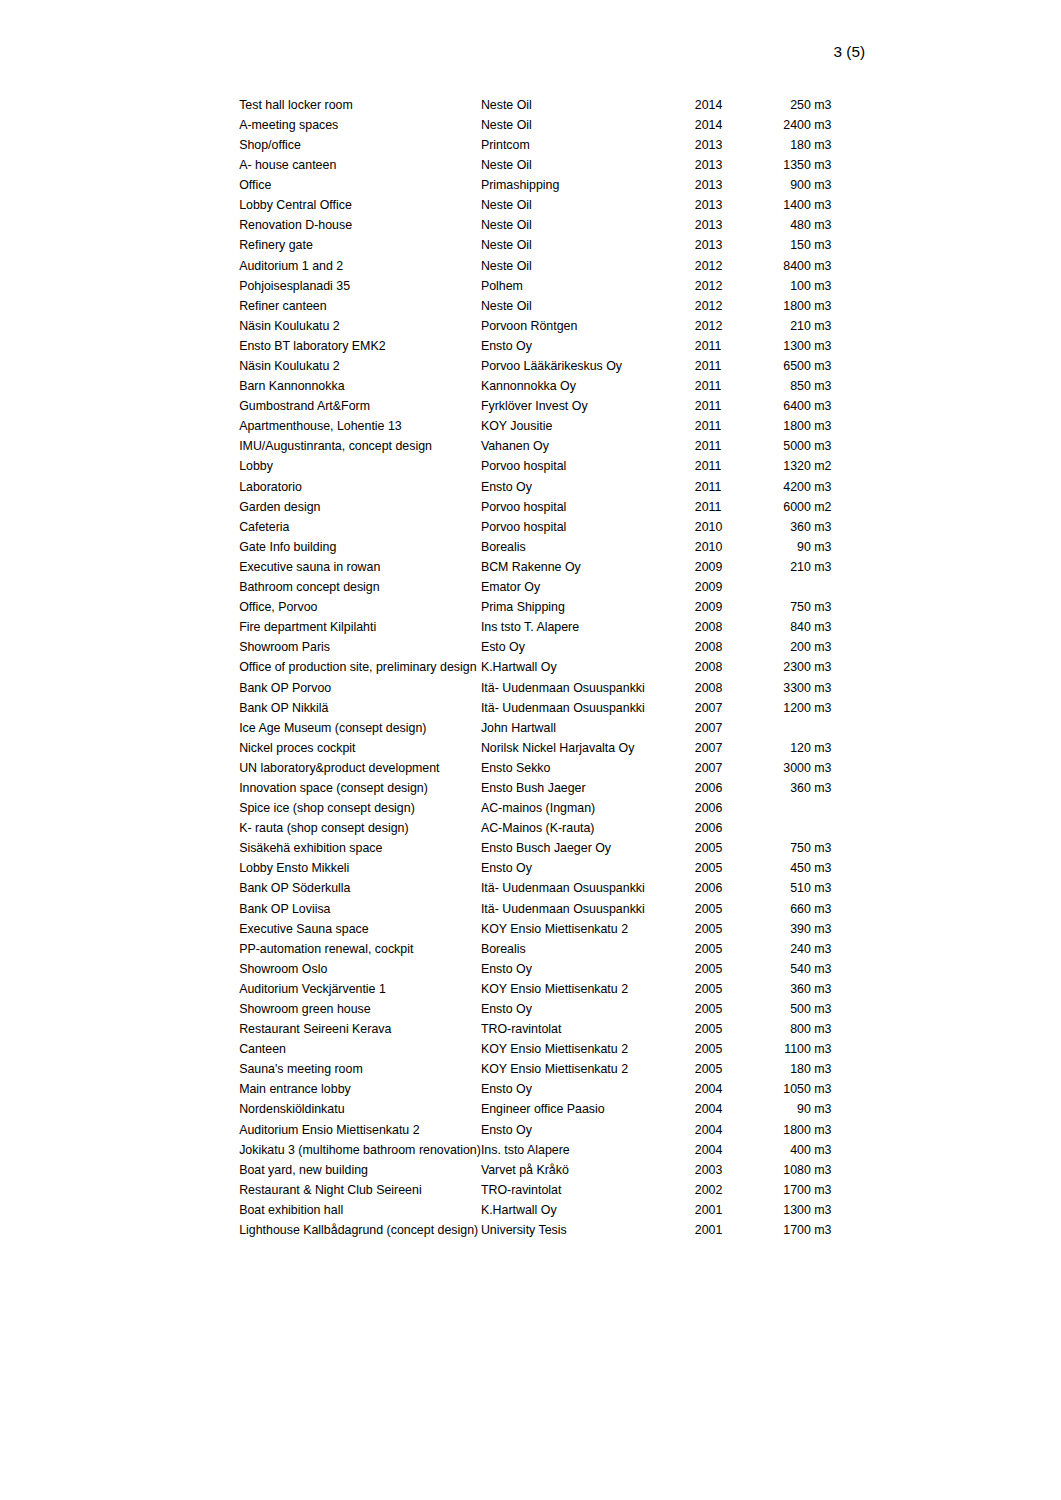3 (5)
| Test hall locker room | Neste Oil | 2014 | 250 m3 |
| A-meeting spaces | Neste Oil | 2014 | 2400 m3 |
| Shop/office | Printcom | 2013 | 180 m3 |
| A- house canteen | Neste Oil | 2013 | 1350 m3 |
| Office | Primashipping | 2013 | 900 m3 |
| Lobby Central Office | Neste Oil | 2013 | 1400 m3 |
| Renovation D-house | Neste Oil | 2013 | 480 m3 |
| Refinery gate | Neste Oil | 2013 | 150 m3 |
| Auditorium 1 and 2 | Neste Oil | 2012 | 8400 m3 |
| Pohjoisesplanadi 35 | Polhem | 2012 | 100 m3 |
| Refiner canteen | Neste Oil | 2012 | 1800 m3 |
| Näsin Koulukatu 2 | Porvoon Röntgen | 2012 | 210 m3 |
| Ensto BT laboratory EMK2 | Ensto Oy | 2011 | 1300 m3 |
| Näsin Koulukatu 2 | Porvoo Lääkärikeskus Oy | 2011 | 6500 m3 |
| Barn Kannonnokka | Kannonnokka Oy | 2011 | 850 m3 |
| Gumbostrand Art&Form | Fyrklöver Invest Oy | 2011 | 6400 m3 |
| Apartmenthouse, Lohentie 13 | KOY Jousitie | 2011 | 1800 m3 |
| IMU/Augustinranta, concept design | Vahanen Oy | 2011 | 5000 m3 |
| Lobby | Porvoo hospital | 2011 | 1320 m2 |
| Laboratorio | Ensto Oy | 2011 | 4200 m3 |
| Garden design | Porvoo hospital | 2011 | 6000 m2 |
| Cafeteria | Porvoo hospital | 2010 | 360 m3 |
| Gate Info building | Borealis | 2010 | 90 m3 |
| Executive sauna in rowan | BCM Rakenne Oy | 2009 | 210 m3 |
| Bathroom concept design | Emator Oy | 2009 | |
| Office, Porvoo | Prima Shipping | 2009 | 750 m3 |
| Fire department Kilpilahti | Ins tsto T. Alapere | 2008 | 840 m3 |
| Showroom Paris | Esto Oy | 2008 | 200 m3 |
| Office of production site, preliminary design | K.Hartwall Oy | 2008 | 2300 m3 |
| Bank OP Porvoo | Itä- Uudenmaan Osuuspankki | 2008 | 3300 m3 |
| Bank OP Nikkilä | Itä- Uudenmaan Osuuspankki | 2007 | 1200 m3 |
| Ice Age Museum (consept design) | John Hartwall | 2007 | |
| Nickel proces cockpit | Norilsk Nickel Harjavalta Oy | 2007 | 120 m3 |
| UN laboratory&product development | Ensto Sekko | 2007 | 3000 m3 |
| Innovation space (consept design) | Ensto Bush Jaeger | 2006 | 360 m3 |
| Spice ice (shop consept design) | AC-mainos (Ingman) | 2006 | |
| K- rauta (shop consept design) | AC-Mainos (K-rauta) | 2006 | |
| Sisäkehä exhibition space | Ensto Busch Jaeger Oy | 2005 | 750 m3 |
| Lobby Ensto Mikkeli | Ensto Oy | 2005 | 450 m3 |
| Bank OP Söderkulla | Itä- Uudenmaan Osuuspankki | 2006 | 510 m3 |
| Bank OP Loviisa | Itä- Uudenmaan Osuuspankki | 2005 | 660 m3 |
| Executive Sauna space | KOY Ensio Miettisenkatu 2 | 2005 | 390 m3 |
| PP-automation renewal, cockpit | Borealis | 2005 | 240 m3 |
| Showroom Oslo | Ensto Oy | 2005 | 540 m3 |
| Auditorium Veckjärventie 1 | KOY Ensio Miettisenkatu 2 | 2005 | 360 m3 |
| Showroom green house | Ensto Oy | 2005 | 500 m3 |
| Restaurant Seireeni Kerava | TRO-ravintolat | 2005 | 800 m3 |
| Canteen | KOY Ensio Miettisenkatu 2 | 2005 | 1100 m3 |
| Sauna's meeting room | KOY Ensio Miettisenkatu 2 | 2005 | 180 m3 |
| Main entrance lobby | Ensto Oy | 2004 | 1050 m3 |
| Nordenskiöldinkatu | Engineer office Paasio | 2004 | 90 m3 |
| Auditorium Ensio Miettisenkatu 2 | Ensto Oy | 2004 | 1800 m3 |
| Jokikatu 3 (multihome bathroom renovation) | Ins. tsto Alapere | 2004 | 400 m3 |
| Boat yard, new building | Varvet på Kråkö | 2003 | 1080 m3 |
| Restaurant & Night Club Seireeni | TRO-ravintolat | 2002 | 1700 m3 |
| Boat exhibition hall | K.Hartwall Oy | 2001 | 1300 m3 |
| Lighthouse Kallbådagrund (concept design) | University Tesis | 2001 | 1700 m3 |